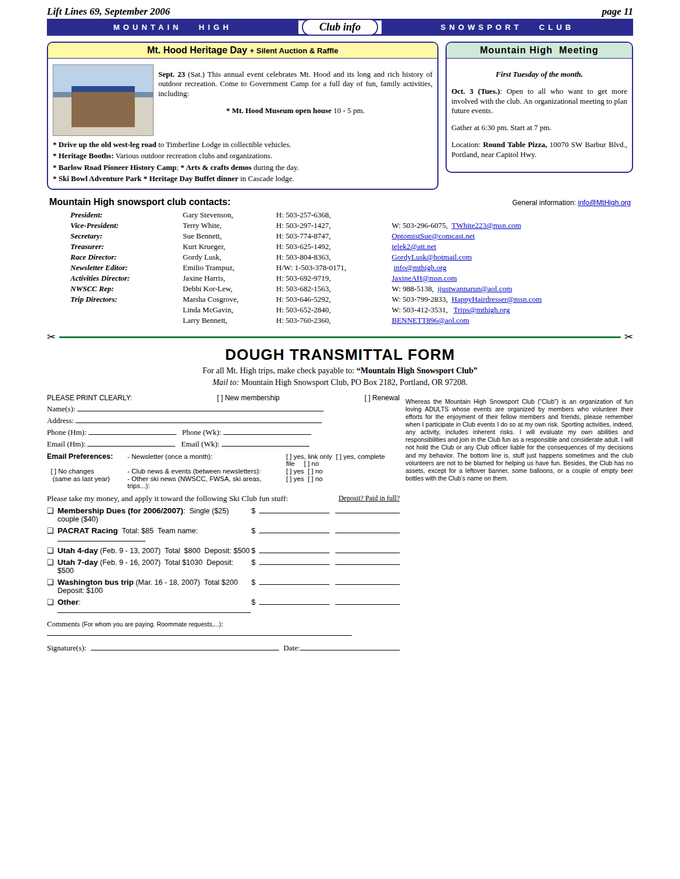Lift Lines 69, September 2006 page 11
MOUNTAIN HIGH
Club info
SNOWSPORT CLUB
Mt. Hood Heritage Day + Silent Auction & Raffle
Sept. 23 (Sat.) This annual event celebrates Mt. Hood and its long and rich history of outdoor recreation. Come to Government Camp for a full day of fun, family activities, including:
* Mt. Hood Museum open house 10 - 5 pm.
* Drive up the old west-leg road to Timberline Lodge in collectible vehicles.
* Heritage Booths: Various outdoor recreation clubs and organizations.
* Barlow Road Pioneer History Camp; * Arts & crafts demos during the day.
* Ski Bowl Adventure Park * Heritage Day Buffet dinner in Cascade lodge.
Mountain High Meeting
First Tuesday of the month.
Oct. 3 (Tues.): Open to all who want to get more involved with the club. An organizational meeting to plan future events.
Gather at 6:30 pm. Start at 7 pm.
Location: Round Table Pizza, 10070 SW Barbur Blvd., Portland, near Capitol Hwy.
Mountain High snowsport club contacts:
General information: info@MtHigh.org
| President: | Gary Stevenson, | H: 503-257-6368, | |
| Vice-President: | Terry White, | H: 503-297-1427, | W: 503-296-6075, TWhite223@msn.com |
| Secretary: | Sue Bennett, | H: 503-774-8747, | OptomistSue@comcast.net |
| Treasurer: | Kurt Krueger, | H: 503-625-1492, | telek2@att.net |
| Race Director: | Gordy Lusk, | H: 503-804-8363, | GordyLusk@hotmail.com |
| Newsletter Editor: | Emilio Trampuz, | H/W: 1-503-378-0171, | info@mthigh.org |
| Activities Director: | Jaxine Harris, | H: 503-692-9719, | JaxineAH@msn.com |
| NWSCC Rep: | Debbi Kor-Lew, | H: 503-682-1563, | W: 988-5138, ijustwannarun@aol.com |
| Trip Directors: | Marsha Cosgrove, | H: 503-646-5292, | W: 503-799-2833, HappyHairdresser@msn.com |
| | Linda McGavin, | H: 503-652-2840, | W: 503-412-3531, Trips@mthigh.org |
| | Larry Bennett, | H: 503-760-2360, | BENNETT896@aol.com |
✂ ✂
DOUGH TRANSMITTAL FORM
For all Mt. High trips, make check payable to: “Mountain High Snowsport Club”
Mail to: Mountain High Snowsport Club, PO Box 2182, Portland, OR 97208.
PLEASE PRINT CLEARLY: [ ] New membership [ ] Renewal
Name(s):
Address:
Phone (Hm): Phone (Wk):
Email (Hm): Email (Wk):
Email Preferences:
- Newsletter (once a month):
[ ] yes, link only [ ] yes, complete file [ ] no
[ ] No changes
- Club news & events (between newsletters):
[ ] yes [ ] no
(same as last year)
- Other ski news (NWSCC, FWSA, ski areas, trips...):
[ ] yes [ ] no
Please take my money, and apply it toward the following Ski Club fun stuff: Deposit? Paid in full?
❑Membership Dues (for 2006/2007): Single ($25) couple ($40)$
❑PACRAT Racing Total: $85 Team name: $
❑Utah 4-day (Feb. 9 - 13, 2007) Total $800 Deposit: $500$
❑Utah 7-day (Feb. 9 - 16, 2007) Total $1030 Deposit: $500$
❑Washington bus trip (Mar. 16 - 18, 2007) Total $200 Deposit: $100$
❑Other: $
Comments (For whom you are paying. Roommate requests,...):
Signature(s): Date:
Whereas the Mountain High Snowsport Club (“Club”) is an organization of fun loving ADULTS whose events are organized by members who volunteer their efforts for the enjoyment of their fellow members and friends, please remember when I participate in Club events I do so at my own risk. Sporting activities, indeed, any activity, includes inherent risks. I will evaluate my own abilities and responsibilities and join in the Club fun as a responsible and considerate adult. I will not hold the Club or any Club officer liable for the consequences of my decisions and my behavior. The bottom line is, stuff just happens sometimes and the club volunteers are not to be blamed for helping us have fun. Besides, the Club has no assets, except for a leftover banner, some balloons, or a couple of empty beer bottles with the Club’s name on them.